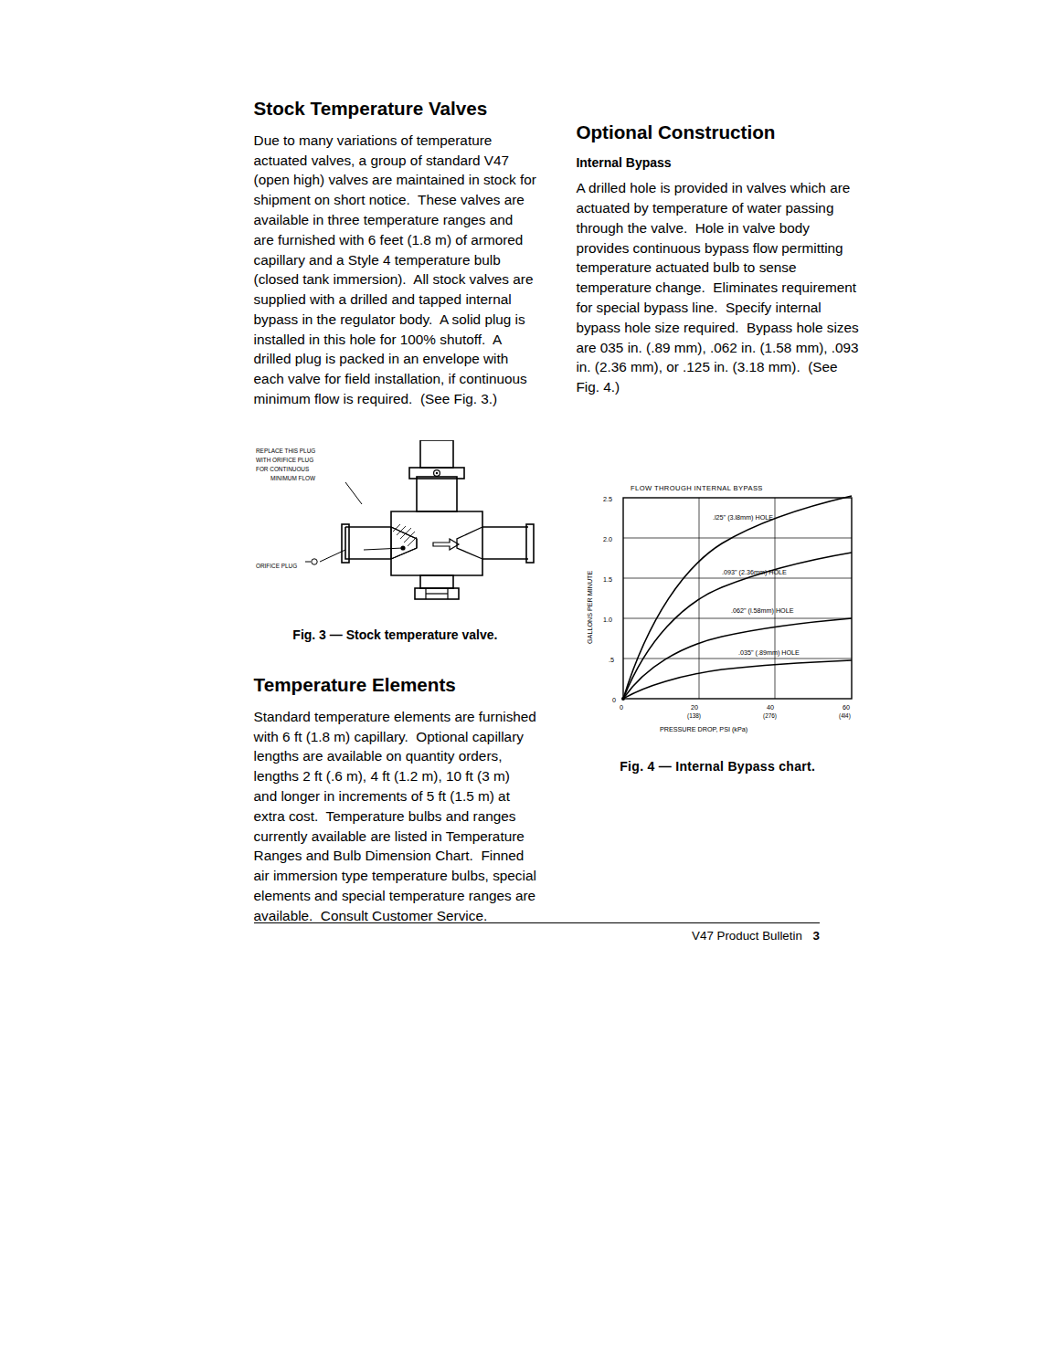Stock Temperature Valves
Due to many variations of temperature actuated valves, a group of standard V47 (open high) valves are maintained in stock for shipment on short notice. These valves are available in three temperature ranges and are furnished with 6 feet (1.8 m) of armored capillary and a Style 4 temperature bulb (closed tank immersion). All stock valves are supplied with a drilled and tapped internal bypass in the regulator body. A solid plug is installed in this hole for 100% shutoff. A drilled plug is packed in an envelope with each valve for field installation, if continuous minimum flow is required. (See Fig. 3.)
REPLACE THIS PLUG WITH ORIFICE PLUG FOR CONTINUOUS MINIMUM FLOW ORIFICE PLUG
Fig. 3 — Stock temperature valve.
Temperature Elements
Standard temperature elements are furnished with 6 ft (1.8 m) capillary. Optional capillary lengths are available on quantity orders, lengths 2 ft (.6 m), 4 ft (1.2 m), 10 ft (3 m) and longer in increments of 5 ft (1.5 m) at extra cost. Temperature bulbs and ranges currently available are listed in Temperature Ranges and Bulb Dimension Chart. Finned air immersion type temperature bulbs, special elements and special temperature ranges are available. Consult Customer Service.
Optional Construction
Internal Bypass
A drilled hole is provided in valves which are actuated by temperature of water passing through the valve. Hole in valve body provides continuous bypass flow permitting temperature actuated bulb to sense temperature change. Eliminates requirement for special bypass line. Specify internal bypass hole size required. Bypass hole sizes are 035 in. (.89 mm), .062 in. (1.58 mm), .093 in. (2.36 mm), or .125 in. (3.18 mm). (See Fig. 4.)
FLOW THROUGH INTERNAL BYPASS 2.5 2.0 1.5 1.0 .5 0 GALLONS PER MINUTE 0 20 (138) 40 (276) 60 (4l4) PRESSURE DROP, PSI (kPa) .l25" (3.l8mm) HOLE .093" (2.36mm) HOLE .062" (l.58mm) HOLE .035" (.89mm) HOLE
Fig. 4 — Internal Bypass chart.
V47 Product Bulletin3